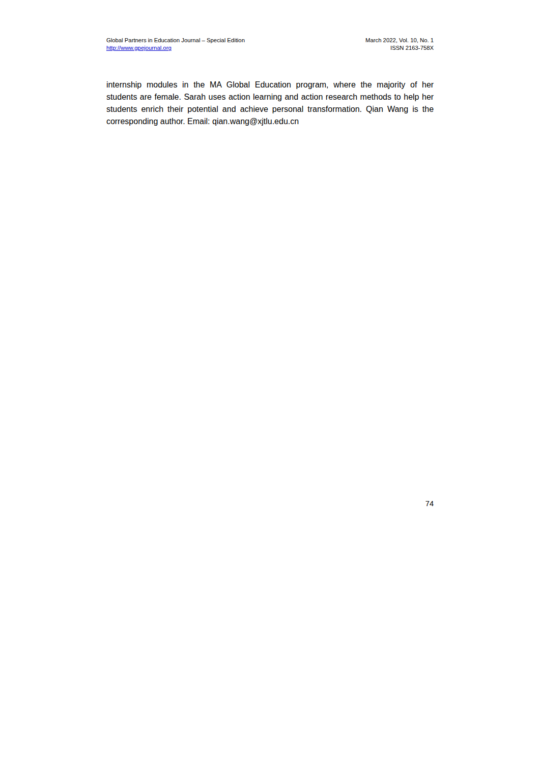Global Partners in Education Journal – Special Edition
March 2022, Vol. 10, No. 1
http://www.gpejournal.org
ISSN 2163-758X
internship modules in the MA Global Education program, where the majority of her students are female. Sarah uses action learning and action research methods to help her students enrich their potential and achieve personal transformation. Qian Wang is the corresponding author. Email: qian.wang@xjtlu.edu.cn
74